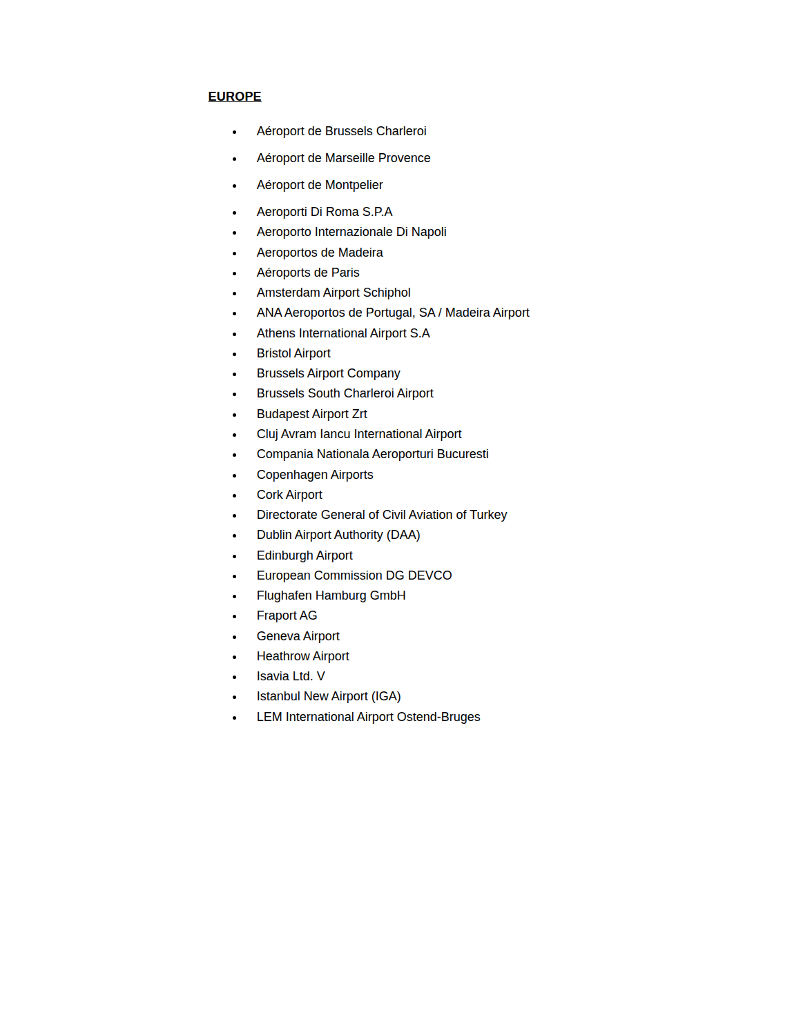EUROPE
Aéroport de Brussels Charleroi
Aéroport de Marseille Provence
Aéroport de Montpelier
Aeroporti Di Roma S.P.A
Aeroporto Internazionale Di Napoli
Aeroportos de Madeira
Aéroports de Paris
Amsterdam Airport Schiphol
ANA Aeroportos de Portugal, SA / Madeira Airport
Athens International Airport S.A
Bristol Airport
Brussels Airport Company
Brussels South Charleroi Airport
Budapest Airport Zrt
Cluj Avram Iancu International Airport
Compania Nationala Aeroporturi Bucuresti
Copenhagen Airports
Cork Airport
Directorate General of Civil Aviation of Turkey
Dublin Airport Authority (DAA)
Edinburgh Airport
European Commission DG DEVCO
Flughafen Hamburg GmbH
Fraport AG
Geneva Airport
Heathrow Airport
Isavia Ltd. V
Istanbul New Airport (IGA)
LEM International Airport Ostend-Bruges